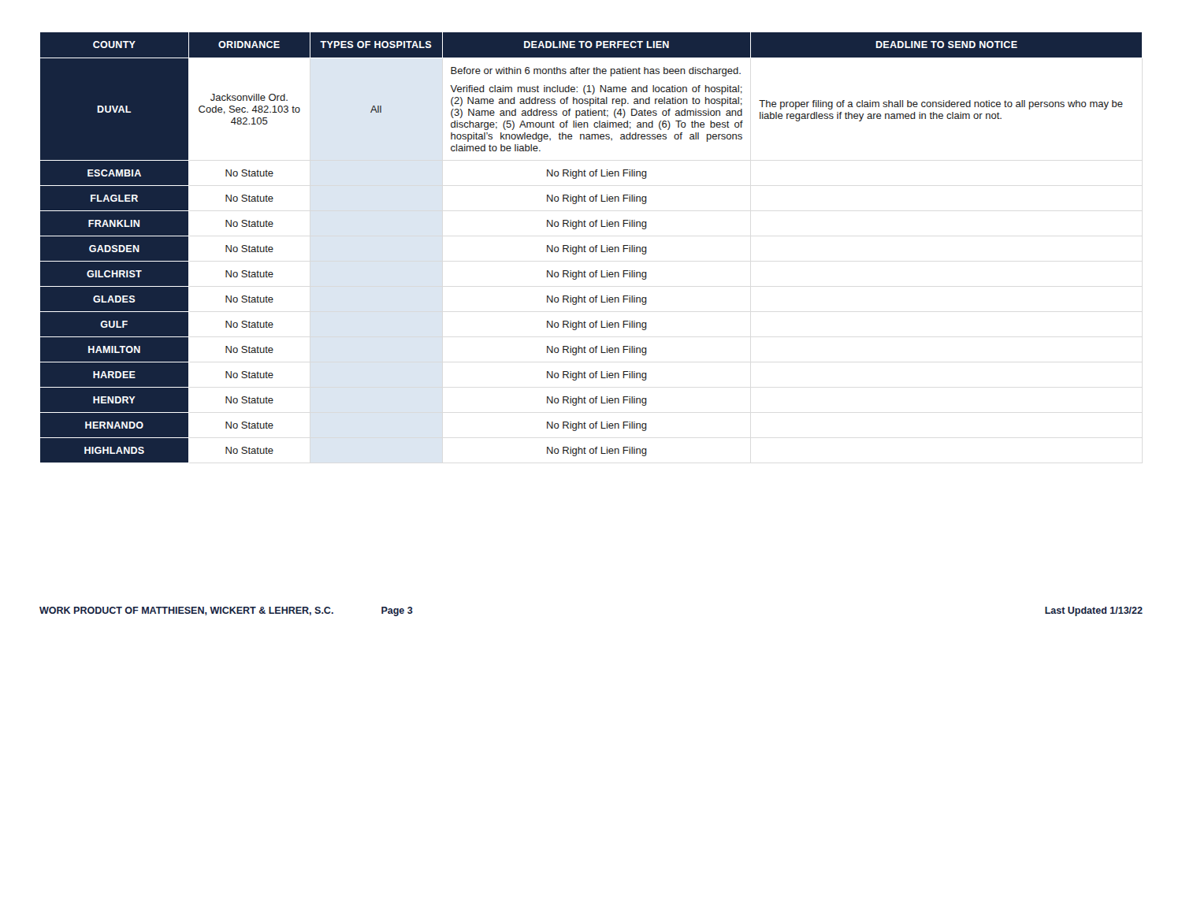| COUNTY | ORIDNANCE | TYPES OF HOSPITALS | DEADLINE TO PERFECT LIEN | DEADLINE TO SEND NOTICE |
| --- | --- | --- | --- | --- |
| DUVAL | Jacksonville Ord. Code, Sec. 482.103 to 482.105 | All | Before or within 6 months after the patient has been discharged. Verified claim must include: (1) Name and location of hospital; (2) Name and address of hospital rep. and relation to hospital; (3) Name and address of patient; (4) Dates of admission and discharge; (5) Amount of lien claimed; and (6) To the best of hospital’s knowledge, the names, addresses of all persons claimed to be liable. | The proper filing of a claim shall be considered notice to all persons who may be liable regardless if they are named in the claim or not. |
| ESCAMBIA | No Statute | | No Right of Lien Filing | |
| FLAGLER | No Statute | | No Right of Lien Filing | |
| FRANKLIN | No Statute | | No Right of Lien Filing | |
| GADSDEN | No Statute | | No Right of Lien Filing | |
| GILCHRIST | No Statute | | No Right of Lien Filing | |
| GLADES | No Statute | | No Right of Lien Filing | |
| GULF | No Statute | | No Right of Lien Filing | |
| HAMILTON | No Statute | | No Right of Lien Filing | |
| HARDEE | No Statute | | No Right of Lien Filing | |
| HENDRY | No Statute | | No Right of Lien Filing | |
| HERNANDO | No Statute | | No Right of Lien Filing | |
| HIGHLANDS | No Statute | | No Right of Lien Filing | |
WORK PRODUCT OF MATTHIESEN, WICKERT & LEHRER, S.C.
Page 3
Last Updated 1/13/22